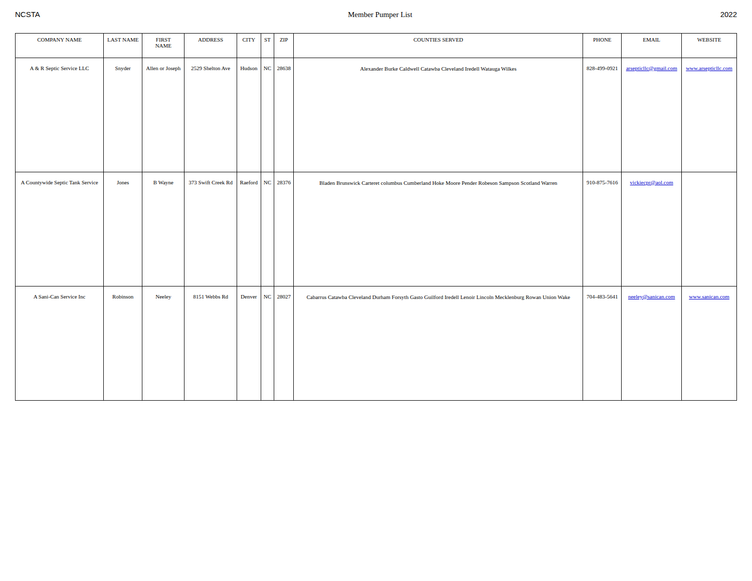NCSTA
Member Pumper List
2022
| COMPANY NAME | LAST NAME | FIRST NAME | ADDRESS | CITY | ST | ZIP | COUNTIES SERVED | PHONE | EMAIL | WEBSITE |
| --- | --- | --- | --- | --- | --- | --- | --- | --- | --- | --- |
| A & R Septic Service LLC | Snyder | Allen or Joseph | 2529 Shelton Ave | Hudson | NC | 28638 | Alexander Burke Caldwell Catawba Cleveland Iredell Watauga Wilkes | 828-499-0921 | arsepticllc@gmail.com | www.arsepticllc.com |
| A Countywide Septic Tank Service | Jones | B Wayne | 373 Swift Creek Rd | Raeford | NC | 28376 | Bladen Brunswick Carteret columbus Cumberland Hoke Moore Pender Robeson Sampson Scotland Warren | 910-875-7616 | vickiecpr@aol.com | |
| A Sani-Can Service Inc | Robinson | Neeley | 8151 Webbs Rd | Denver | NC | 28027 | Cabarrus Catawba Cleveland Durham Forsyth Gasto Guilford Iredell Lenoir Lincoln Mecklenburg Rowan Union Wake | 704-483-5641 | neeley@sanican.com | www.sanican.com |